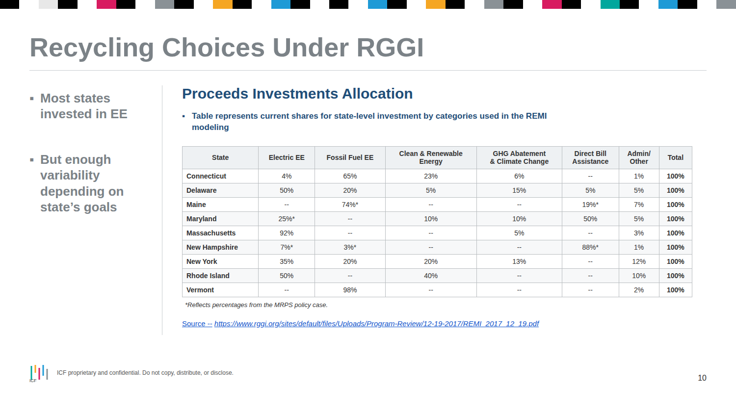Recycling Choices Under RGGI
Most states invested in EE
But enough variability depending on state’s goals
Proceeds Investments Allocation
Table represents current shares for state-level investment by categories used in the REMI modeling
| State | Electric EE | Fossil Fuel EE | Clean & Renewable Energy | GHG Abatement & Climate Change | Direct Bill Assistance | Admin/ Other | Total |
| --- | --- | --- | --- | --- | --- | --- | --- |
| Connecticut | 4% | 65% | 23% | 6% | -- | 1% | 100% |
| Delaware | 50% | 20% | 5% | 15% | 5% | 5% | 100% |
| Maine | -- | 74%* | -- | -- | 19%* | 7% | 100% |
| Maryland | 25%* | -- | 10% | 10% | 50% | 5% | 100% |
| Massachusetts | 92% | -- | -- | 5% | -- | 3% | 100% |
| New Hampshire | 7%* | 3%* | -- | -- | 88%* | 1% | 100% |
| New York | 35% | 20% | 20% | 13% | -- | 12% | 100% |
| Rhode Island | 50% | -- | 40% | -- | -- | 10% | 100% |
| Vermont | -- | 98% | -- | -- | -- | 2% | 100% |
*Reflects percentages from the MRPS policy case.
Source -- https://www.rggi.org/sites/default/files/Uploads/Program-Review/12-19-2017/REMI_2017_12_19.pdf
ICF ICF proprietary and confidential. Do not copy, distribute, or disclose.
10